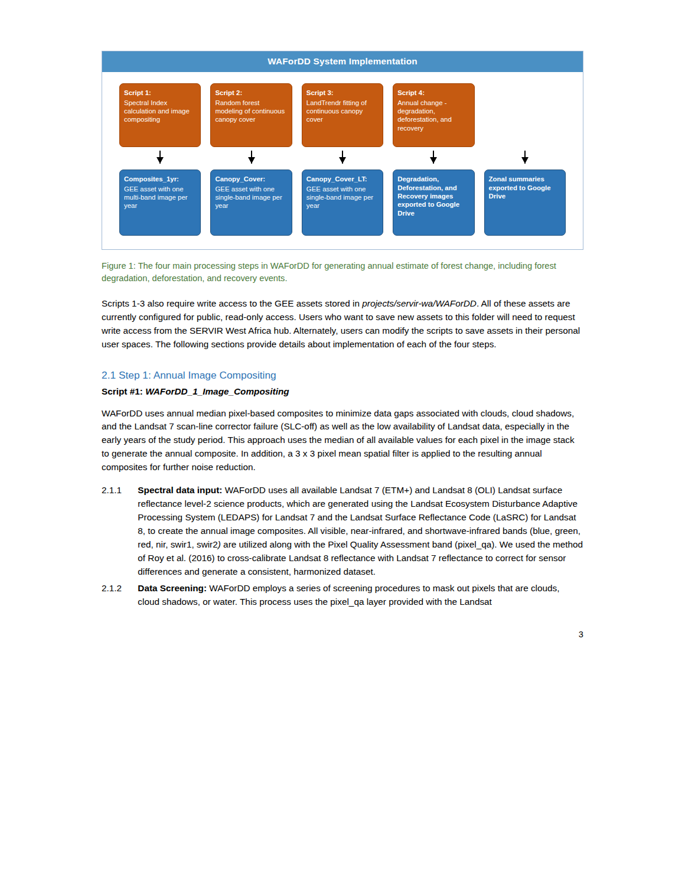WAForDD System Implementation
| Script 1: Spectral Index calculation and image compositing | Script 2: Random forest modeling of continuous canopy cover | Script 3: LandTrendr fitting of continuous canopy cover | Script 4: Annual change - degradation, deforestation, and recovery | |
| Composites_1yr: GEE asset with one multi-band image per year | Canopy_Cover: GEE asset with one single-band image per year | Canopy_Cover_LT: GEE asset with one single-band image per year | Degradation, Deforestation, and Recovery images exported to Google Drive | Zonal summaries exported to Google Drive |
Figure 1: The four main processing steps in WAForDD for generating annual estimate of forest change, including forest degradation, deforestation, and recovery events.
Scripts 1-3 also require write access to the GEE assets stored in projects/servir-wa/WAForDD. All of these assets are currently configured for public, read-only access. Users who want to save new assets to this folder will need to request write access from the SERVIR West Africa hub. Alternately, users can modify the scripts to save assets in their personal user spaces. The following sections provide details about implementation of each of the four steps.
2.1 Step 1: Annual Image Compositing
Script #1: WAForDD_1_Image_Compositing
WAForDD uses annual median pixel-based composites to minimize data gaps associated with clouds, cloud shadows, and the Landsat 7 scan-line corrector failure (SLC-off) as well as the low availability of Landsat data, especially in the early years of the study period. This approach uses the median of all available values for each pixel in the image stack to generate the annual composite. In addition, a 3 x 3 pixel mean spatial filter is applied to the resulting annual composites for further noise reduction.
2.1.1 Spectral data input: WAForDD uses all available Landsat 7 (ETM+) and Landsat 8 (OLI) Landsat surface reflectance level-2 science products, which are generated using the Landsat Ecosystem Disturbance Adaptive Processing System (LEDAPS) for Landsat 7 and the Landsat Surface Reflectance Code (LaSRC) for Landsat 8, to create the annual image composites. All visible, near-infrared, and shortwave-infrared bands (blue, green, red, nir, swir1, swir2) are utilized along with the Pixel Quality Assessment band (pixel_qa). We used the method of Roy et al. (2016) to cross-calibrate Landsat 8 reflectance with Landsat 7 reflectance to correct for sensor differences and generate a consistent, harmonized dataset.
2.1.2 Data Screening: WAForDD employs a series of screening procedures to mask out pixels that are clouds, cloud shadows, or water. This process uses the pixel_qa layer provided with the Landsat
3